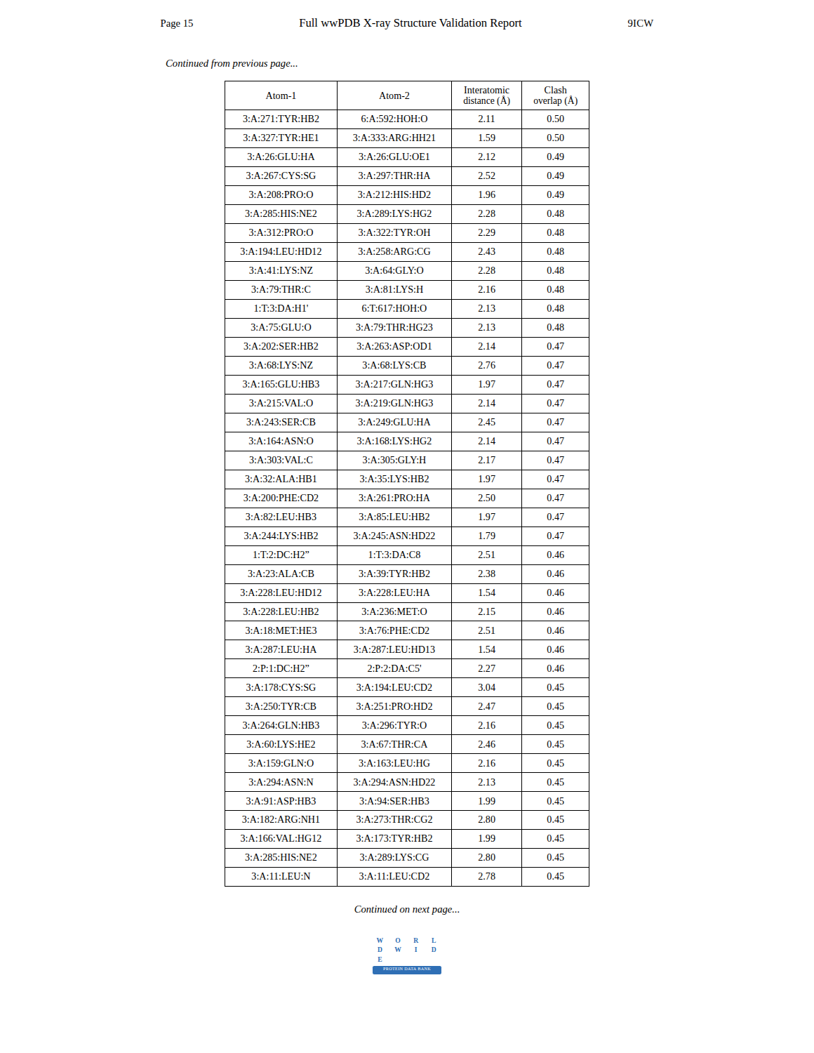Page 15
Full wwPDB X-ray Structure Validation Report
9ICW
Continued from previous page...
| Atom-1 | Atom-2 | Interatomic distance (Å) | Clash overlap (Å) |
| --- | --- | --- | --- |
| 3:A:271:TYR:HB2 | 6:A:592:HOH:O | 2.11 | 0.50 |
| 3:A:327:TYR:HE1 | 3:A:333:ARG:HH21 | 1.59 | 0.50 |
| 3:A:26:GLU:HA | 3:A:26:GLU:OE1 | 2.12 | 0.49 |
| 3:A:267:CYS:SG | 3:A:297:THR:HA | 2.52 | 0.49 |
| 3:A:208:PRO:O | 3:A:212:HIS:HD2 | 1.96 | 0.49 |
| 3:A:285:HIS:NE2 | 3:A:289:LYS:HG2 | 2.28 | 0.48 |
| 3:A:312:PRO:O | 3:A:322:TYR:OH | 2.29 | 0.48 |
| 3:A:194:LEU:HD12 | 3:A:258:ARG:CG | 2.43 | 0.48 |
| 3:A:41:LYS:NZ | 3:A:64:GLY:O | 2.28 | 0.48 |
| 3:A:79:THR:C | 3:A:81:LYS:H | 2.16 | 0.48 |
| 1:T:3:DA:H1' | 6:T:617:HOH:O | 2.13 | 0.48 |
| 3:A:75:GLU:O | 3:A:79:THR:HG23 | 2.13 | 0.48 |
| 3:A:202:SER:HB2 | 3:A:263:ASP:OD1 | 2.14 | 0.47 |
| 3:A:68:LYS:NZ | 3:A:68:LYS:CB | 2.76 | 0.47 |
| 3:A:165:GLU:HB3 | 3:A:217:GLN:HG3 | 1.97 | 0.47 |
| 3:A:215:VAL:O | 3:A:219:GLN:HG3 | 2.14 | 0.47 |
| 3:A:243:SER:CB | 3:A:249:GLU:HA | 2.45 | 0.47 |
| 3:A:164:ASN:O | 3:A:168:LYS:HG2 | 2.14 | 0.47 |
| 3:A:303:VAL:C | 3:A:305:GLY:H | 2.17 | 0.47 |
| 3:A:32:ALA:HB1 | 3:A:35:LYS:HB2 | 1.97 | 0.47 |
| 3:A:200:PHE:CD2 | 3:A:261:PRO:HA | 2.50 | 0.47 |
| 3:A:82:LEU:HB3 | 3:A:85:LEU:HB2 | 1.97 | 0.47 |
| 3:A:244:LYS:HB2 | 3:A:245:ASN:HD22 | 1.79 | 0.47 |
| 1:T:2:DC:H2” | 1:T:3:DA:C8 | 2.51 | 0.46 |
| 3:A:23:ALA:CB | 3:A:39:TYR:HB2 | 2.38 | 0.46 |
| 3:A:228:LEU:HD12 | 3:A:228:LEU:HA | 1.54 | 0.46 |
| 3:A:228:LEU:HB2 | 3:A:236:MET:O | 2.15 | 0.46 |
| 3:A:18:MET:HE3 | 3:A:76:PHE:CD2 | 2.51 | 0.46 |
| 3:A:287:LEU:HA | 3:A:287:LEU:HD13 | 1.54 | 0.46 |
| 2:P:1:DC:H2” | 2:P:2:DA:C5' | 2.27 | 0.46 |
| 3:A:178:CYS:SG | 3:A:194:LEU:CD2 | 3.04 | 0.45 |
| 3:A:250:TYR:CB | 3:A:251:PRO:HD2 | 2.47 | 0.45 |
| 3:A:264:GLN:HB3 | 3:A:296:TYR:O | 2.16 | 0.45 |
| 3:A:60:LYS:HE2 | 3:A:67:THR:CA | 2.46 | 0.45 |
| 3:A:159:GLN:O | 3:A:163:LEU:HG | 2.16 | 0.45 |
| 3:A:294:ASN:N | 3:A:294:ASN:HD22 | 2.13 | 0.45 |
| 3:A:91:ASP:HB3 | 3:A:94:SER:HB3 | 1.99 | 0.45 |
| 3:A:182:ARG:NH1 | 3:A:273:THR:CG2 | 2.80 | 0.45 |
| 3:A:166:VAL:HG12 | 3:A:173:TYR:HB2 | 1.99 | 0.45 |
| 3:A:285:HIS:NE2 | 3:A:289:LYS:CG | 2.80 | 0.45 |
| 3:A:11:LEU:N | 3:A:11:LEU:CD2 | 2.78 | 0.45 |
Continued on next page...
WORL DWID E